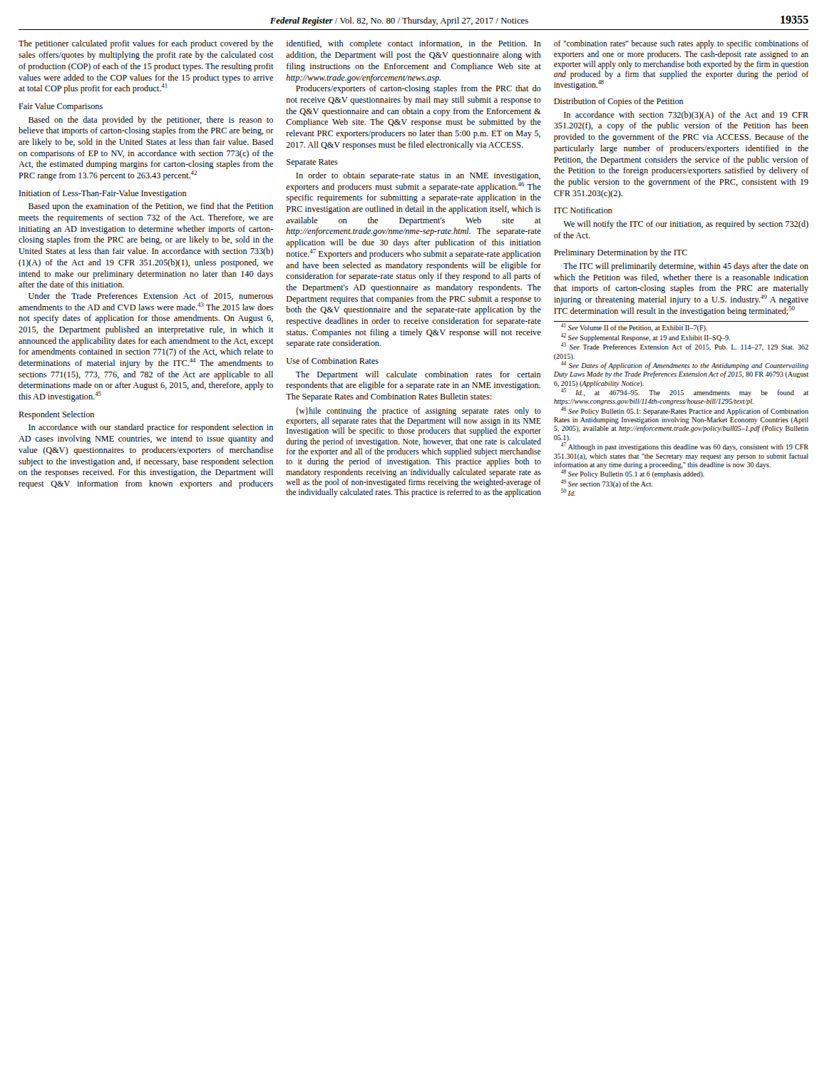Federal Register / Vol. 82, No. 80 / Thursday, April 27, 2017 / Notices
19355
The petitioner calculated profit values for each product covered by the sales offers/quotes by multiplying the profit rate by the calculated cost of production (COP) of each of the 15 product types. The resulting profit values were added to the COP values for the 15 product types to arrive at total COP plus profit for each product.41
Fair Value Comparisons
Based on the data provided by the petitioner, there is reason to believe that imports of carton-closing staples from the PRC are being, or are likely to be, sold in the United States at less than fair value. Based on comparisons of EP to NV, in accordance with section 773(c) of the Act, the estimated dumping margins for carton-closing staples from the PRC range from 13.76 percent to 263.43 percent.42
Initiation of Less-Than-Fair-Value Investigation
Based upon the examination of the Petition, we find that the Petition meets the requirements of section 732 of the Act. Therefore, we are initiating an AD investigation to determine whether imports of carton-closing staples from the PRC are being, or are likely to be, sold in the United States at less than fair value. In accordance with section 733(b)(1)(A) of the Act and 19 CFR 351.205(b)(1), unless postponed, we intend to make our preliminary determination no later than 140 days after the date of this initiation.
Under the Trade Preferences Extension Act of 2015, numerous amendments to the AD and CVD laws were made.43 The 2015 law does not specify dates of application for those amendments. On August 6, 2015, the Department published an interpretative rule, in which it announced the applicability dates for each amendment to the Act, except for amendments contained in section 771(7) of the Act, which relate to determinations of material injury by the ITC.44 The amendments to sections 771(15), 773, 776, and 782 of the Act are applicable to all determinations made on or after August 6, 2015, and, therefore, apply to this AD investigation.45
Respondent Selection
In accordance with our standard practice for respondent selection in AD cases involving NME countries, we intend to issue quantity and value (Q&V) questionnaires to producers/exporters of merchandise subject to the investigation and, if necessary, base respondent selection on the responses received. For this investigation, the Department will request Q&V information from known exporters and producers identified, with complete contact information, in the Petition. In addition, the Department will post the Q&V questionnaire along with filing instructions on the Enforcement and Compliance Web site at http://www.trade.gov/enforcement/news.asp.
Producers/exporters of carton-closing staples from the PRC that do not receive Q&V questionnaires by mail may still submit a response to the Q&V questionnaire and can obtain a copy from the Enforcement & Compliance Web site. The Q&V response must be submitted by the relevant PRC exporters/producers no later than 5:00 p.m. ET on May 5, 2017. All Q&V responses must be filed electronically via ACCESS.
Separate Rates
In order to obtain separate-rate status in an NME investigation, exporters and producers must submit a separate-rate application.46 The specific requirements for submitting a separate-rate application in the PRC investigation are outlined in detail in the application itself, which is available on the Department's Web site at http://enforcement.trade.gov/nme/nme-sep-rate.html. The separate-rate application will be due 30 days after publication of this initiation notice.47 Exporters and producers who submit a separate-rate application and have been selected as mandatory respondents will be eligible for consideration for separate-rate status only if they respond to all parts of the Department's AD questionnaire as mandatory respondents. The Department requires that companies from the PRC submit a response to both the Q&V questionnaire and the separate-rate application by the respective deadlines in order to receive consideration for separate-rate status. Companies not filing a timely Q&V response will not receive separate rate consideration.
Use of Combination Rates
The Department will calculate combination rates for certain respondents that are eligible for a separate rate in an NME investigation. The Separate Rates and Combination Rates Bulletin states:
{w}hile continuing the practice of assigning separate rates only to exporters, all separate rates that the Department will now assign in its NME Investigation will be specific to those producers that supplied the exporter during the period of investigation. Note, however, that one rate is calculated for the exporter and all of the producers which supplied subject merchandise to it during the period of investigation. This practice applies both to mandatory respondents receiving an individually calculated separate rate as well as the pool of non-investigated firms receiving the weighted-average of the individually calculated rates. This practice is referred to as the application of ''combination rates'' because such rates apply to specific combinations of exporters and one or more producers. The cash-deposit rate assigned to an exporter will apply only to merchandise both exported by the firm in question and produced by a firm that supplied the exporter during the period of investigation.48
Distribution of Copies of the Petition
In accordance with section 732(b)(3)(A) of the Act and 19 CFR 351.202(f), a copy of the public version of the Petition has been provided to the government of the PRC via ACCESS. Because of the particularly large number of producers/exporters identified in the Petition, the Department considers the service of the public version of the Petition to the foreign producers/exporters satisfied by delivery of the public version to the government of the PRC, consistent with 19 CFR 351.203(c)(2).
ITC Notification
We will notify the ITC of our initiation, as required by section 732(d) of the Act.
Preliminary Determination by the ITC
The ITC will preliminarily determine, within 45 days after the date on which the Petition was filed, whether there is a reasonable indication that imports of carton-closing staples from the PRC are materially injuring or threatening material injury to a U.S. industry.49 A negative ITC determination will result in the investigation being terminated;50
41 See Volume II of the Petition, at Exhibit II–7(F).
42 See Supplemental Response, at 19 and Exhibit II–SQ–9.
43 See Trade Preferences Extension Act of 2015, Pub. L. 114–27, 129 Stat. 362 (2015).
44 See Dates of Application of Amendments to the Antidumping and Countervailing Duty Laws Made by the Trade Preferences Extension Act of 2015, 80 FR 46793 (August 6, 2015) (Applicability Notice).
45 Id., at 46794–95. The 2015 amendments may be found at https://www.congress.gov/bill/114th-congress/house-bill/1295/text/pl.
46 See Policy Bulletin 05.1: Separate-Rates Practice and Application of Combination Rates in Antidumping Investigation involving Non-Market Economy Countries (April 5, 2005), available at http://enforcement.trade.gov/policy/bull05–1.pdf (Policy Bulletin 05.1).
47 Although in past investigations this deadline was 60 days, consistent with 19 CFR 351.301(a), which states that ''the Secretary may request any person to submit factual information at any time during a proceeding,'' this deadline is now 30 days.
48 See Policy Bulletin 05.1 at 6 (emphasis added).
49 See section 733(a) of the Act.
50 Id.